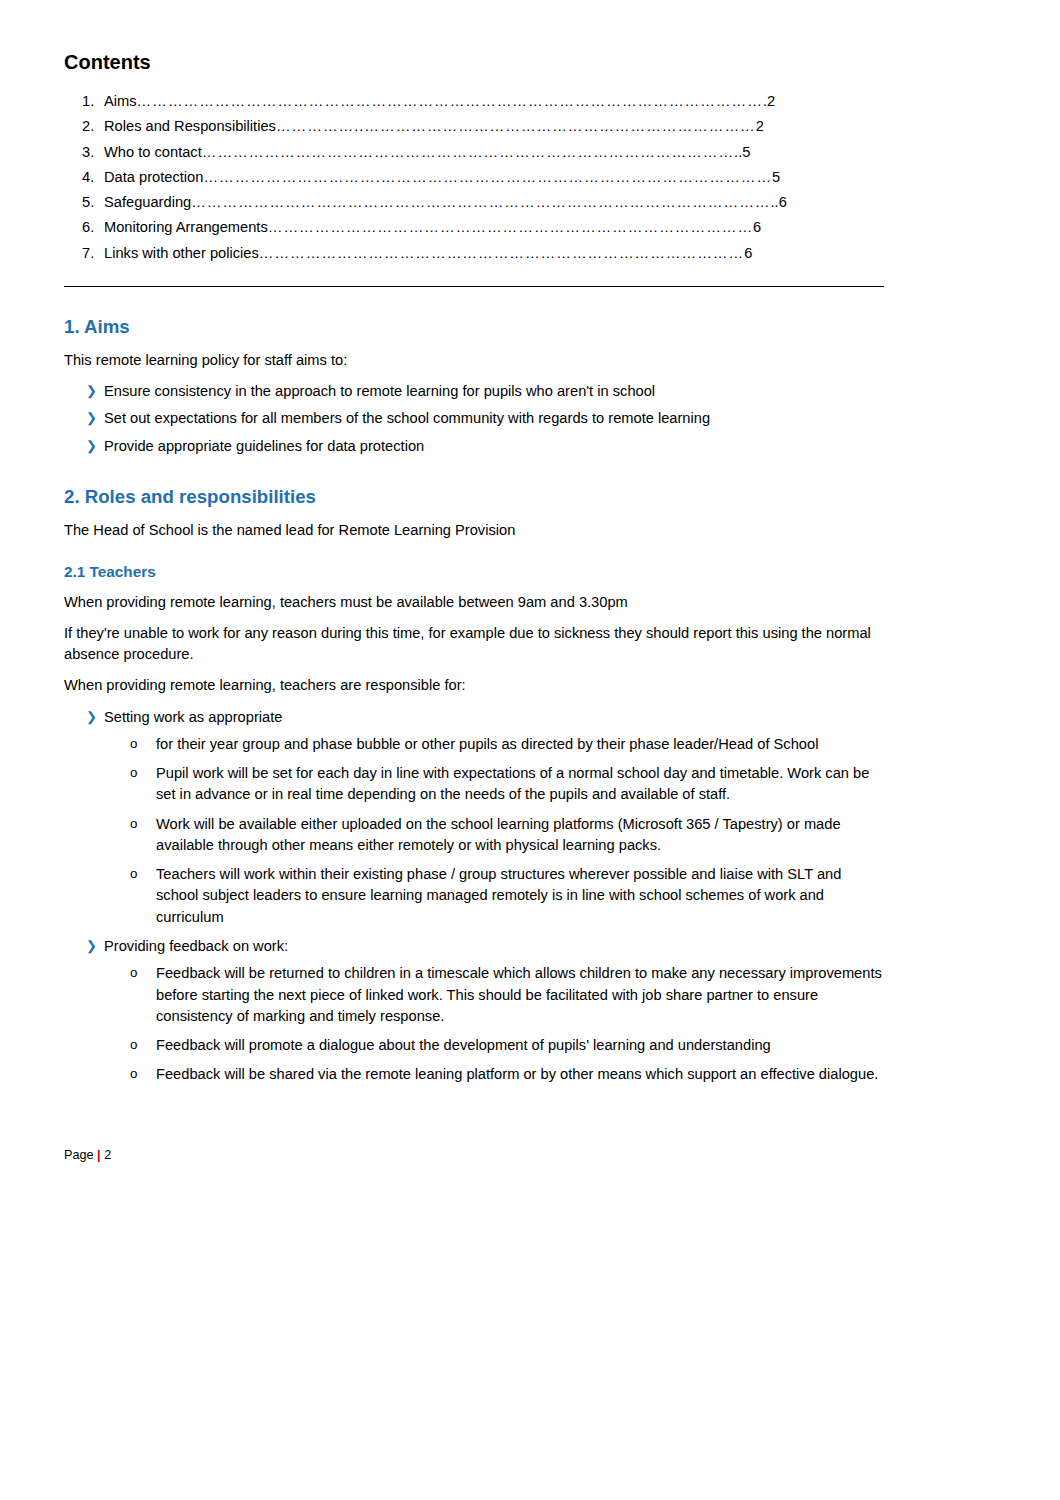Contents
Aims………………………………………………………………………………………………………….2
Roles and Responsibilities……………..…………………………………………………………………2
Who to contact…………………………………………………………………………………………..5
Data protection…………………………….…………………………………………………………………5
Safeguarding…………………………………………………………………………………………………..6
Monitoring Arrangements…………………………………………………………………………………6
Links with other policies…………………………………………………………………………………6
1. Aims
This remote learning policy for staff aims to:
Ensure consistency in the approach to remote learning for pupils who aren't in school
Set out expectations for all members of the school community with regards to remote learning
Provide appropriate guidelines for data protection
2. Roles and responsibilities
The Head of School is the named lead for Remote Learning Provision
2.1 Teachers
When providing remote learning, teachers must be available between 9am and 3.30pm
If they're unable to work for any reason during this time, for example due to sickness they should report this using the normal absence procedure.
When providing remote learning, teachers are responsible for:
Setting work as appropriate
for their year group and phase bubble or other pupils as directed by their phase leader/Head of School
Pupil work will be set for each day in line with expectations of a normal school day and timetable. Work can be set in advance or in real time depending on the needs of the pupils and available of staff.
Work will be available either uploaded on the school learning platforms (Microsoft 365 / Tapestry) or made available through other means either remotely or with physical learning packs.
Teachers will work within their existing phase / group structures wherever possible and liaise with SLT and school subject leaders to ensure learning managed remotely is in line with school schemes of work and curriculum
Providing feedback on work:
Feedback will be returned to children in a timescale which allows children to make any necessary improvements before starting the next piece of linked work. This should be facilitated with job share partner to ensure consistency of marking and timely response.
Feedback will promote a dialogue about the development of pupils' learning and understanding
Feedback will be shared via the remote leaning platform or by other means which support an effective dialogue.
Page | 2